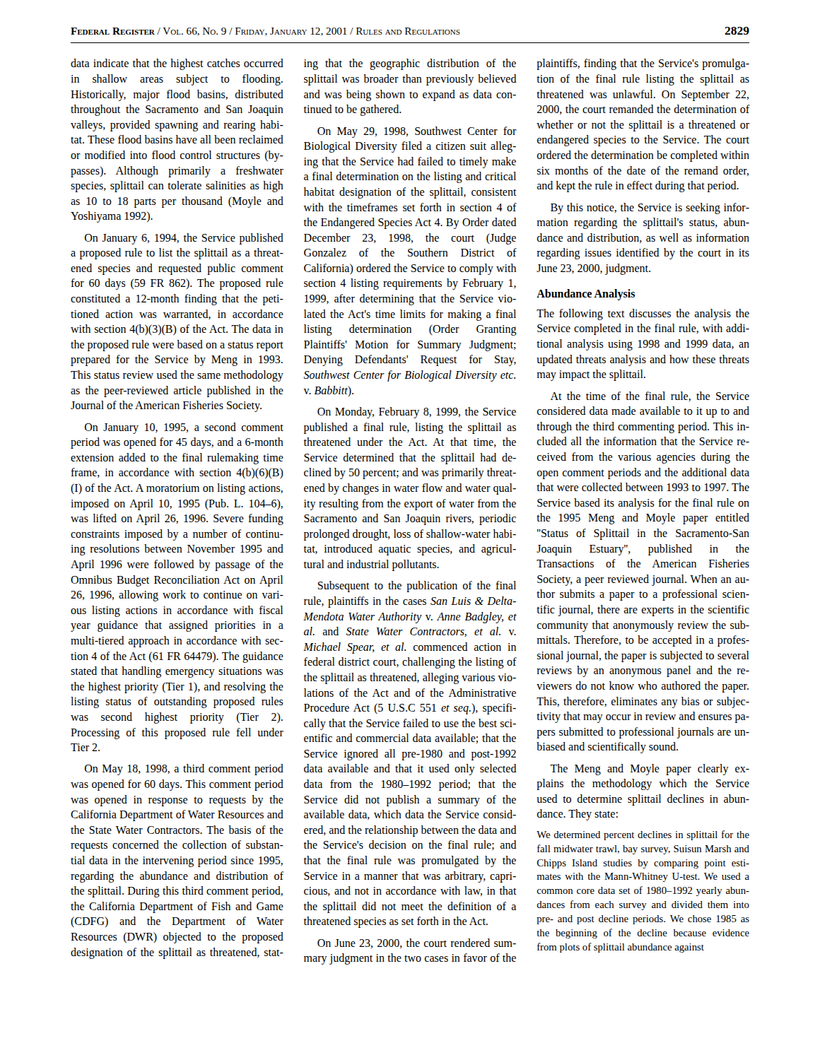Federal Register / Vol. 66, No. 9 / Friday, January 12, 2001 / Rules and Regulations
2829
data indicate that the highest catches occurred in shallow areas subject to flooding. Historically, major flood basins, distributed throughout the Sacramento and San Joaquin valleys, provided spawning and rearing habitat. These flood basins have all been reclaimed or modified into flood control structures (bypasses). Although primarily a freshwater species, splittail can tolerate salinities as high as 10 to 18 parts per thousand (Moyle and Yoshiyama 1992).
On January 6, 1994, the Service published a proposed rule to list the splittail as a threatened species and requested public comment for 60 days (59 FR 862). The proposed rule constituted a 12-month finding that the petitioned action was warranted, in accordance with section 4(b)(3)(B) of the Act. The data in the proposed rule were based on a status report prepared for the Service by Meng in 1993. This status review used the same methodology as the peer-reviewed article published in the Journal of the American Fisheries Society.
On January 10, 1995, a second comment period was opened for 45 days, and a 6-month extension added to the final rulemaking time frame, in accordance with section 4(b)(6)(B)(I) of the Act. A moratorium on listing actions, imposed on April 10, 1995 (Pub. L. 104–6), was lifted on April 26, 1996. Severe funding constraints imposed by a number of continuing resolutions between November 1995 and April 1996 were followed by passage of the Omnibus Budget Reconciliation Act on April 26, 1996, allowing work to continue on various listing actions in accordance with fiscal year guidance that assigned priorities in a multi-tiered approach in accordance with section 4 of the Act (61 FR 64479). The guidance stated that handling emergency situations was the highest priority (Tier 1), and resolving the listing status of outstanding proposed rules was second highest priority (Tier 2). Processing of this proposed rule fell under Tier 2.
On May 18, 1998, a third comment period was opened for 60 days. This comment period was opened in response to requests by the California Department of Water Resources and the State Water Contractors. The basis of the requests concerned the collection of substantial data in the intervening period since 1995, regarding the abundance and distribution of the splittail. During this third comment period, the California Department of Fish and Game (CDFG) and the Department of Water Resources (DWR) objected to the proposed designation of the splittail as threatened, stating that the geographic distribution of the splittail was broader than previously believed and was being shown to expand as data continued to be gathered.
On May 29, 1998, Southwest Center for Biological Diversity filed a citizen suit alleging that the Service had failed to timely make a final determination on the listing and critical habitat designation of the splittail, consistent with the timeframes set forth in section 4 of the Endangered Species Act 4. By Order dated December 23, 1998, the court (Judge Gonzalez of the Southern District of California) ordered the Service to comply with section 4 listing requirements by February 1, 1999, after determining that the Service violated the Act's time limits for making a final listing determination (Order Granting Plaintiffs' Motion for Summary Judgment; Denying Defendants' Request for Stay, Southwest Center for Biological Diversity etc. v. Babbitt).
On Monday, February 8, 1999, the Service published a final rule, listing the splittail as threatened under the Act. At that time, the Service determined that the splittail had declined by 50 percent; and was primarily threatened by changes in water flow and water quality resulting from the export of water from the Sacramento and San Joaquin rivers, periodic prolonged drought, loss of shallow-water habitat, introduced aquatic species, and agricultural and industrial pollutants.
Subsequent to the publication of the final rule, plaintiffs in the cases San Luis & Delta-Mendota Water Authority v. Anne Badgley, et al. and State Water Contractors, et al. v. Michael Spear, et al. commenced action in federal district court, challenging the listing of the splittail as threatened, alleging various violations of the Act and of the Administrative Procedure Act (5 U.S.C 551 et seq.), specifically that the Service failed to use the best scientific and commercial data available; that the Service ignored all pre-1980 and post-1992 data available and that it used only selected data from the 1980–1992 period; that the Service did not publish a summary of the available data, which data the Service considered, and the relationship between the data and the Service's decision on the final rule; and that the final rule was promulgated by the Service in a manner that was arbitrary, capricious, and not in accordance with law, in that the splittail did not meet the definition of a threatened species as set forth in the Act.
On June 23, 2000, the court rendered summary judgment in the two cases in favor of the plaintiffs, finding that the Service's promulgation of the final rule listing the splittail as threatened was unlawful. On September 22, 2000, the court remanded the determination of whether or not the splittail is a threatened or endangered species to the Service. The court ordered the determination be completed within six months of the date of the remand order, and kept the rule in effect during that period.
By this notice, the Service is seeking information regarding the splittail's status, abundance and distribution, as well as information regarding issues identified by the court in its June 23, 2000, judgment.
Abundance Analysis
The following text discusses the analysis the Service completed in the final rule, with additional analysis using 1998 and 1999 data, an updated threats analysis and how these threats may impact the splittail.
At the time of the final rule, the Service considered data made available to it up to and through the third commenting period. This included all the information that the Service received from the various agencies during the open comment periods and the additional data that were collected between 1993 to 1997. The Service based its analysis for the final rule on the 1995 Meng and Moyle paper entitled ''Status of Splittail in the Sacramento-San Joaquin Estuary'', published in the Transactions of the American Fisheries Society, a peer reviewed journal. When an author submits a paper to a professional scientific journal, there are experts in the scientific community that anonymously review the submittals. Therefore, to be accepted in a professional journal, the paper is subjected to several reviews by an anonymous panel and the reviewers do not know who authored the paper. This, therefore, eliminates any bias or subjectivity that may occur in review and ensures papers submitted to professional journals are unbiased and scientifically sound.
The Meng and Moyle paper clearly explains the methodology which the Service used to determine splittail declines in abundance. They state:
We determined percent declines in splittail for the fall midwater trawl, bay survey, Suisun Marsh and Chipps Island studies by comparing point estimates with the Mann-Whitney U-test. We used a common core data set of 1980–1992 yearly abundances from each survey and divided them into pre- and post decline periods. We chose 1985 as the beginning of the decline because evidence from plots of splittail abundance against